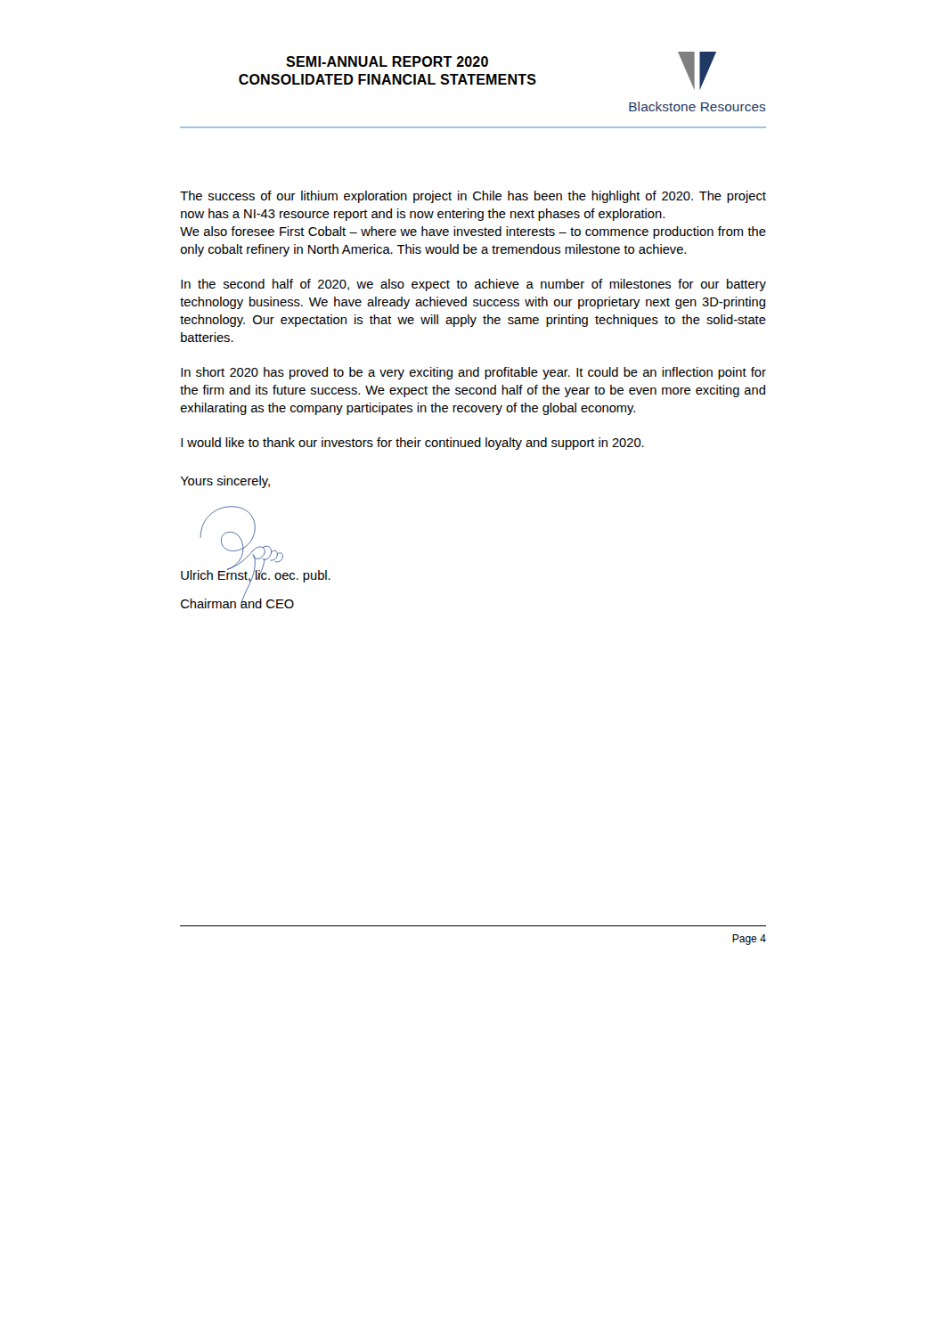SEMI-ANNUAL REPORT 2020 CONSOLIDATED FINANCIAL STATEMENTS
Blackstone Resources
The success of our lithium exploration project in Chile has been the highlight of 2020. The project now has a NI-43 resource report and is now entering the next phases of exploration.
We also foresee First Cobalt – where we have invested interests – to commence production from the only cobalt refinery in North America. This would be a tremendous milestone to achieve.
In the second half of 2020, we also expect to achieve a number of milestones for our battery technology business. We have already achieved success with our proprietary next gen 3D-printing technology. Our expectation is that we will apply the same printing techniques to the solid-state batteries.
In short 2020 has proved to be a very exciting and profitable year. It could be an inflection point for the firm and its future success. We expect the second half of the year to be even more exciting and exhilarating as the company participates in the recovery of the global economy.
I would like to thank our investors for their continued loyalty and support in 2020.
Yours sincerely,
Ulrich Ernst, lic. oec. publ.
Chairman and CEO
Page 4